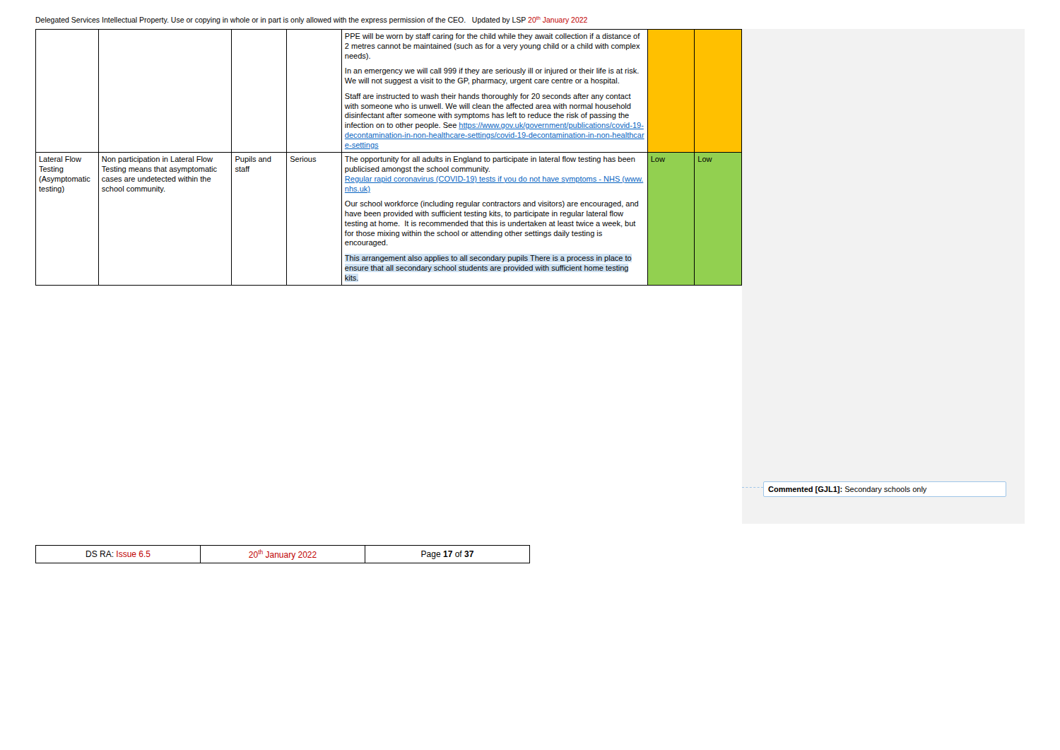Delegated Services Intellectual Property. Use or copying in whole or in part is only allowed with the express permission of the CEO. Updated by LSP 20th January 2022
| | | | | PPE will be worn by staff caring for the child while they await collection if a distance of 2 metres cannot be maintained (such as for a very young child or a child with complex needs). In an emergency we will call 999 if they are seriously ill or injured or their life is at risk. We will not suggest a visit to the GP, pharmacy, urgent care centre or a hospital. Staff are instructed to wash their hands thoroughly for 20 seconds after any contact with someone who is unwell. We will clean the affected area with normal household disinfectant after someone with symptoms has left to reduce the risk of passing the infection on to other people. See https://www.gov.uk/government/publications/covid-19-decontamination-in-non-healthcare-settings/covid-19-decontamination-in-non-healthcare-settings | | |
| Lateral Flow Testing (Asymptomatic testing) | Non participation in Lateral Flow Testing means that asymptomatic cases are undetected within the school community. | Pupils and staff | Serious | The opportunity for all adults in England to participate in lateral flow testing has been publicised amongst the school community. Regular rapid coronavirus (COVID-19) tests if you do not have symptoms - NHS (www.nhs.uk) Our school workforce (including regular contractors and visitors) are encouraged, and have been provided with sufficient testing kits, to participate in regular lateral flow testing at home. It is recommended that this is undertaken at least twice a week, but for those mixing within the school or attending other settings daily testing is encouraged. This arrangement also applies to all secondary pupils There is a process in place to ensure that all secondary school students are provided with sufficient home testing kits. | Low | Low |
Commented [GJL1]: Secondary schools only
| DS RA: Issue 6.5 | 20 th January 2022 | Page 17 of 37 |